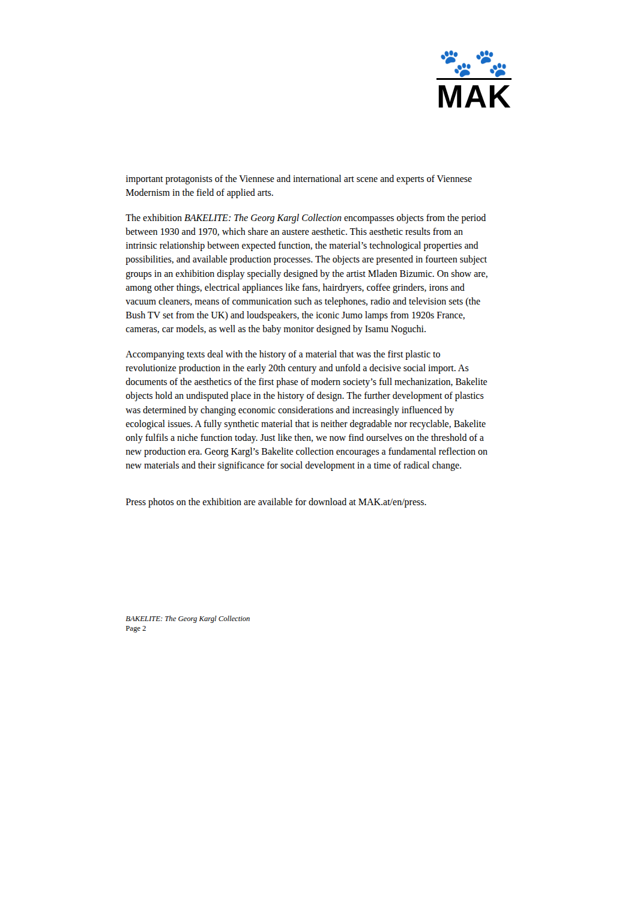🐾🐾
MAK
important protagonists of the Viennese and international art scene and experts of Viennese Modernism in the field of applied arts.
The exhibition BAKELITE: The Georg Kargl Collection encompasses objects from the period between 1930 and 1970, which share an austere aesthetic. This aesthetic results from an intrinsic relationship between expected function, the material’s technological properties and possibilities, and available production processes. The objects are presented in fourteen subject groups in an exhibition display specially designed by the artist Mladen Bizumic. On show are, among other things, electrical appliances like fans, hairdryers, coffee grinders, irons and vacuum cleaners, means of communication such as telephones, radio and television sets (the Bush TV set from the UK) and loudspeakers, the iconic Jumo lamps from 1920s France, cameras, car models, as well as the baby monitor designed by Isamu Noguchi.
Accompanying texts deal with the history of a material that was the first plastic to revolutionize production in the early 20th century and unfold a decisive social import. As documents of the aesthetics of the first phase of modern society’s full mechanization, Bakelite objects hold an undisputed place in the history of design. The further development of plastics was determined by changing economic considerations and increasingly influenced by ecological issues. A fully synthetic material that is neither degradable nor recyclable, Bakelite only fulfils a niche function today. Just like then, we now find ourselves on the threshold of a new production era. Georg Kargl’s Bakelite collection encourages a fundamental reflection on new materials and their significance for social development in a time of radical change.
Press photos on the exhibition are available for download at MAK.at/en/press.
BAKELITE: The Georg Kargl Collection
Page 2